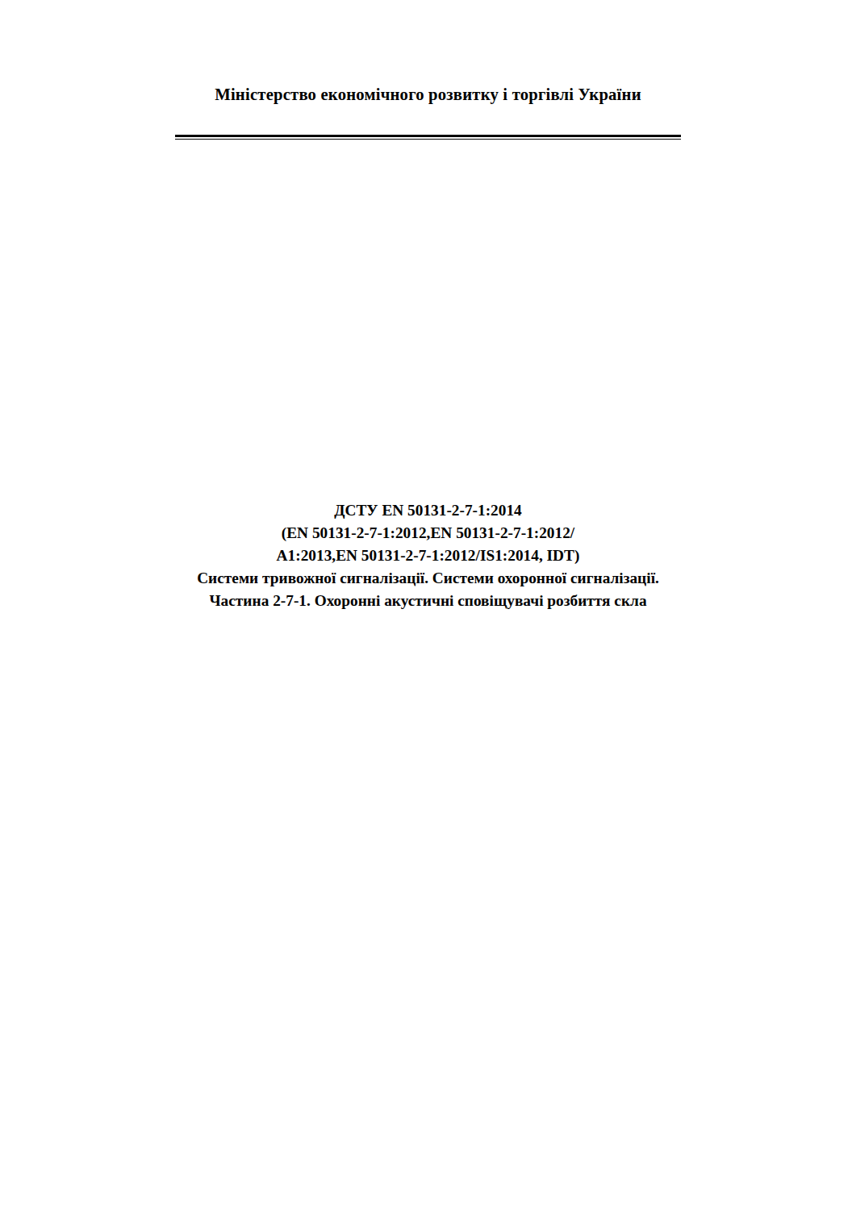Міністерство економічного розвитку і торгівлі України
ДСТУ EN 50131-2-7-1:2014
(EN 50131-2-7-1:2012,EN 50131-2-7-1:2012/
A1:2013,EN 50131-2-7-1:2012/IS1:2014, IDT)
Системи тривожної сигналізації. Системи охоронної сигналізації.
Частина 2-7-1. Охоронні акустичні сповіщувачі розбиття скла